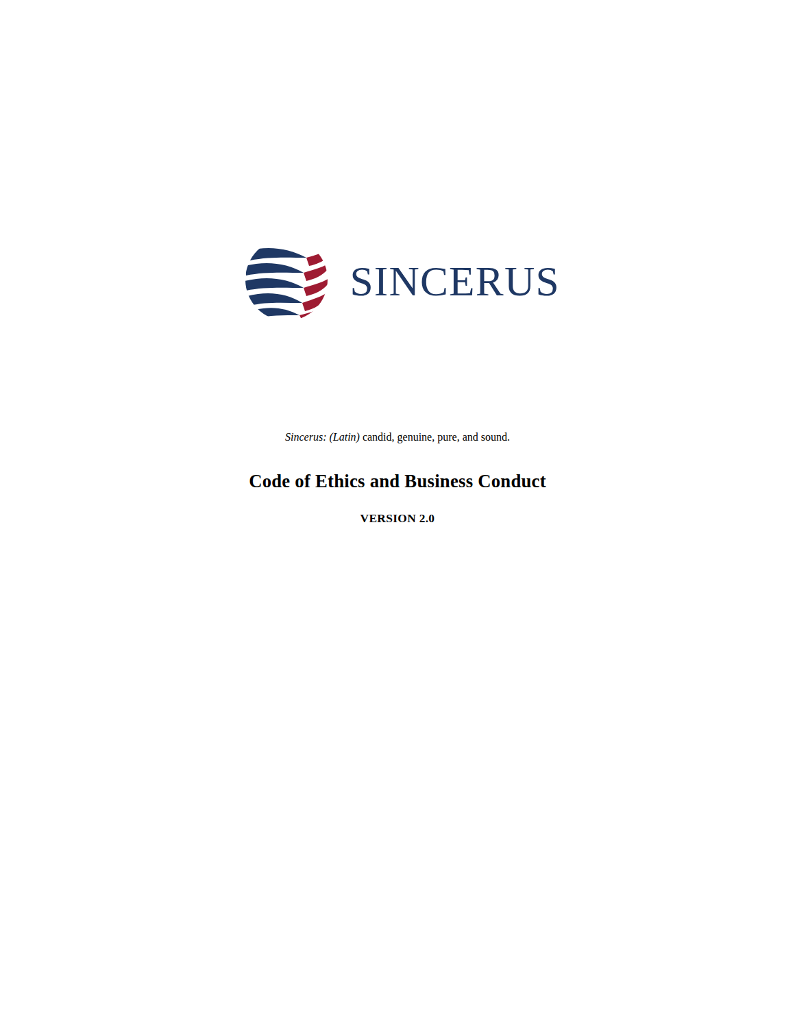SINCERUS
Sincerus: (Latin) candid, genuine, pure, and sound.
Code of Ethics and Business Conduct
VERSION 2.0